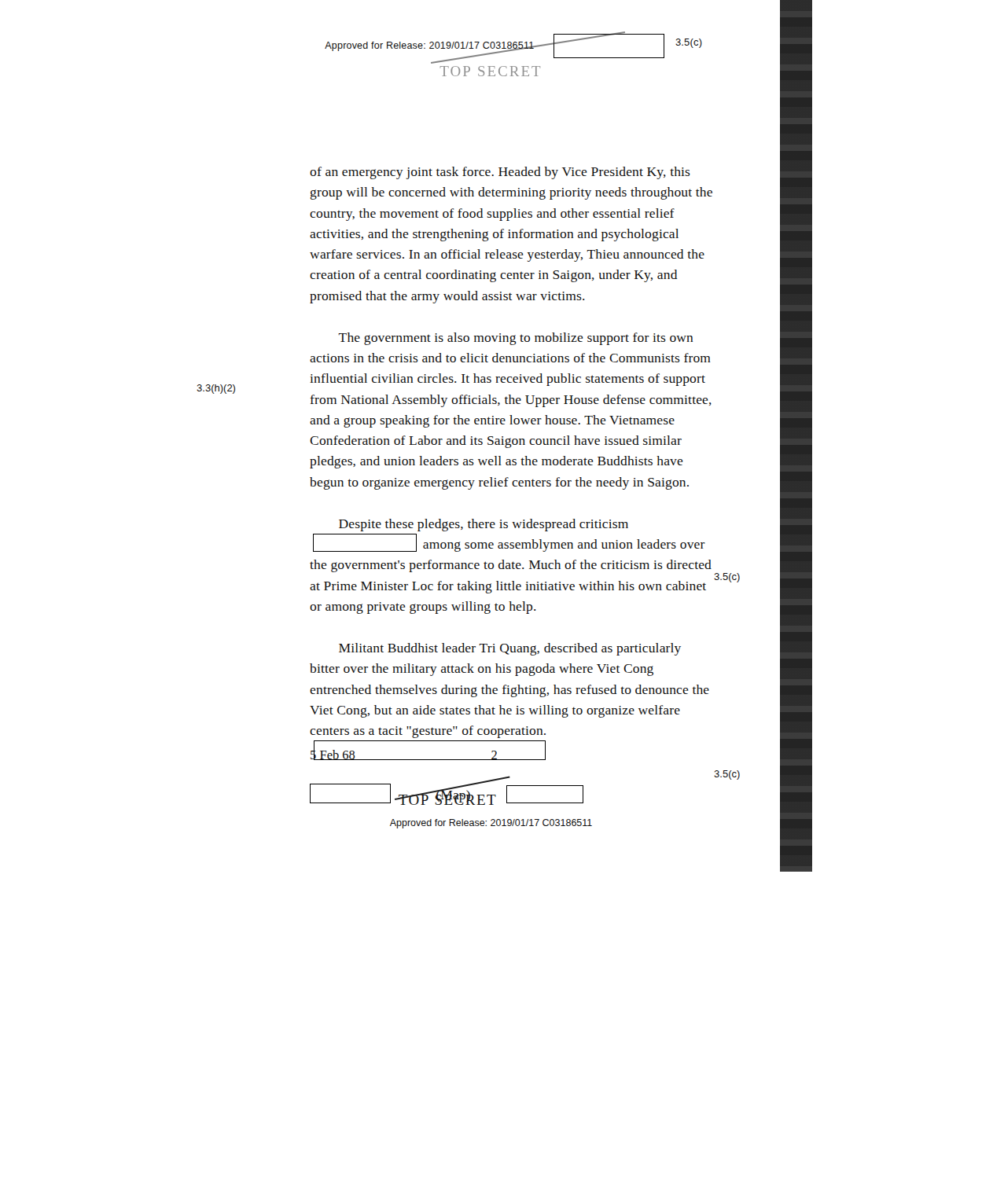Approved for Release: 2019/01/17 C03186511 3.5(c)
TOP SECRET
3.3(h)(2)
of an emergency joint task force. Headed by Vice President Ky, this group will be concerned with determining priority needs throughout the country, the movement of food supplies and other essential relief activities, and the strengthening of information and psychological warfare services. In an official release yesterday, Thieu announced the creation of a central coordinating center in Saigon, under Ky, and promised that the army would assist war victims.
The government is also moving to mobilize support for its own actions in the crisis and to elicit denunciations of the Communists from influential civilian circles. It has received public statements of support from National Assembly officials, the Upper House defense committee, and a group speaking for the entire lower house. The Vietnamese Confederation of Labor and its Saigon council have issued similar pledges, and union leaders as well as the moderate Buddhists have begun to organize emergency relief centers for the needy in Saigon.
Despite these pledges, there is widespread criticism among some assemblymen and union leaders over the government's performance to date. Much of the criticism is directed at Prime Minister Loc for taking little initiative within his own cabinet or among private groups willing to help.
Militant Buddhist leader Tri Quang, described as particularly bitter over the military attack on his pagoda where Viet Cong entrenched themselves during the fighting, has refused to denounce the Viet Cong, but an aide states that he is willing to organize welfare centers as a tacit "gesture" of cooperation.
(Map)
3.5(c)
5 Feb 68 2 3.5(c)
TOP SECRET
Approved for Release: 2019/01/17 C03186511
End of page.